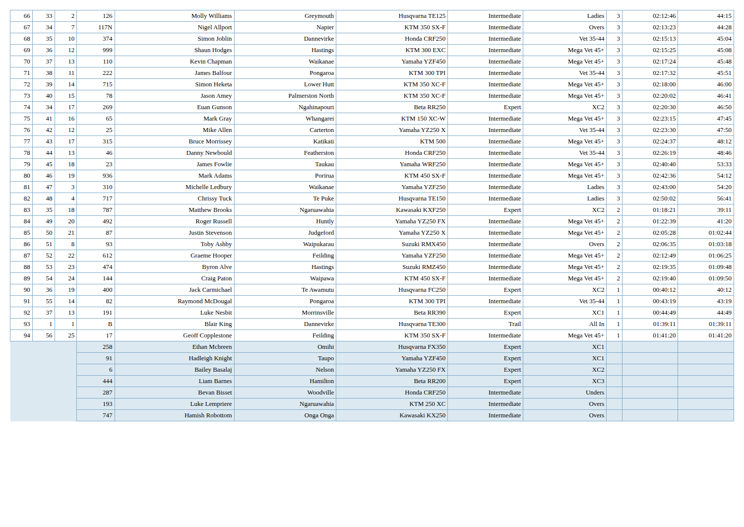| 66 | 33 | 2 | 126 | Molly Williams | Greymouth | Husqvarna TE125 | Intermediate | Ladies | 3 | 02:12:46 | 44:15 |
| 67 | 34 | 7 | 117N | Nigel Allport | Napier | KTM 350 SX-F | Intermediate | Overs | 3 | 02:13:23 | 44:28 |
| 68 | 35 | 10 | 374 | Simon Joblin | Dannevirke | Honda CRF250 | Intermediate | Vet 35-44 | 3 | 02:15:13 | 45:04 |
| 69 | 36 | 12 | 999 | Shaun Hodges | Hastings | KTM 300 EXC | Intermediate | Mega Vet 45+ | 3 | 02:15:25 | 45:08 |
| 70 | 37 | 13 | 110 | Kevin Chapman | Waikanae | Yamaha YZF450 | Intermediate | Mega Vet 45+ | 3 | 02:17:24 | 45:48 |
| 71 | 38 | 11 | 222 | James Balfour | Pongaroa | KTM 300 TPI | Intermediate | Vet 35-44 | 3 | 02:17:32 | 45:51 |
| 72 | 39 | 14 | 715 | Simon Heketa | Lower Hutt | KTM 350 XC-F | Intermediate | Mega Vet 45+ | 3 | 02:18:00 | 46:00 |
| 73 | 40 | 15 | 78 | Jason Amey | Palmerston North | KTM 350 XC-F | Intermediate | Mega Vet 45+ | 3 | 02:20:02 | 46:41 |
| 74 | 34 | 17 | 269 | Euan Gunson | Ngahinapouri | Beta RR250 | Expert | XC2 | 3 | 02:20:30 | 46:50 |
| 75 | 41 | 16 | 65 | Mark Gray | Whangarei | KTM 150 XC-W | Intermediate | Mega Vet 45+ | 3 | 02:23:15 | 47:45 |
| 76 | 42 | 12 | 25 | Mike Allen | Carterton | Yamaha YZ250 X | Intermediate | Vet 35-44 | 3 | 02:23:30 | 47:50 |
| 77 | 43 | 17 | 315 | Bruce Morrissey | Katikati | KTM 500 | Intermediate | Mega Vet 45+ | 3 | 02:24:37 | 48:12 |
| 78 | 44 | 13 | 46 | Danny Newbould | Featherston | Honda CRF250 | Intermediate | Vet 35-44 | 3 | 02:26:19 | 48:46 |
| 79 | 45 | 18 | 23 | James Fowlie | Taukau | Yamaha WRF250 | Intermediate | Mega Vet 45+ | 3 | 02:40:40 | 53:33 |
| 80 | 46 | 19 | 936 | Mark Adams | Porirua | KTM 450 SX-F | Intermediate | Mega Vet 45+ | 3 | 02:42:36 | 54:12 |
| 81 | 47 | 3 | 310 | Michelle Ledbury | Waikanae | Yamaha YZF250 | Intermediate | Ladies | 3 | 02:43:00 | 54:20 |
| 82 | 48 | 4 | 717 | Chrissy Tuck | Te Puke | Husqvarna TE150 | Intermediate | Ladies | 3 | 02:50:02 | 56:41 |
| 83 | 35 | 18 | 787 | Matthew Brooks | Ngaruawahia | Kawasaki KXF250 | Expert | XC2 | 2 | 01:18:21 | 39:11 |
| 84 | 49 | 20 | 492 | Roger Russell | Huntly | Yamaha YZ250 FX | Intermediate | Mega Vet 45+ | 2 | 01:22:39 | 41:20 |
| 85 | 50 | 21 | 87 | Justin Stevenson | Judgeford | Yamaha YZ250 X | Intermediate | Mega Vet 45+ | 2 | 02:05:28 | 01:02:44 |
| 86 | 51 | 8 | 93 | Toby Ashby | Waipukarau | Suzuki RMX450 | Intermediate | Overs | 2 | 02:06:35 | 01:03:18 |
| 87 | 52 | 22 | 612 | Graeme Hooper | Feilding | Yamaha YZF250 | Intermediate | Mega Vet 45+ | 2 | 02:12:49 | 01:06:25 |
| 88 | 53 | 23 | 474 | Byron Alve | Hastings | Suzuki RMZ450 | Intermediate | Mega Vet 45+ | 2 | 02:19:35 | 01:09:48 |
| 89 | 54 | 24 | 144 | Craig Paton | Waipawa | KTM 450 SX-F | Intermediate | Mega Vet 45+ | 2 | 02:19:40 | 01:09:50 |
| 90 | 36 | 19 | 400 | Jack Carmichael | Te Awamutu | Husqvarna FC250 | Expert | XC2 | 1 | 00:40:12 | 40:12 |
| 91 | 55 | 14 | 82 | Raymond McDougal | Pongaroa | KTM 300 TPI | Intermediate | Vet 35-44 | 1 | 00:43:19 | 43:19 |
| 92 | 37 | 13 | 191 | Luke Nesbit | Morrinsville | Beta RR390 | Expert | XC1 | 1 | 00:44:49 | 44:49 |
| 93 | 1 | 1 | B | Blair King | Dannevirke | Husqvarna TE300 | Trail | All In | 1 | 01:39:11 | 01:39:11 |
| 94 | 56 | 25 | 17 | Geoff Copplestone | Feilding | KTM 350 SX-F | Intermediate | Mega Vet 45+ | 1 | 01:41:20 | 01:41:20 |
| | | | 258 | Ethan Mcbreen | Omihi | Husqvarna FX350 | Expert | XC1 | | | |
| | | | 91 | Hadleigh Knight | Taupo | Yamaha YZF450 | Expert | XC1 | | | |
| | | | 6 | Bailey Basalaj | Nelson | Yamaha YZ250 FX | Expert | XC2 | | | |
| | | | 444 | Liam Barnes | Hamilton | Beta RR200 | Expert | XC3 | | | |
| | | | 287 | Bevan Bisset | Woodville | Honda CRF250 | Intermediate | Unders | | | |
| | | | 193 | Luke Lempriere | Ngaruawahia | KTM 250 XC | Intermediate | Overs | | | |
| | | | 747 | Hamish Robottom | Onga Onga | Kawasaki KX250 | Intermediate | Overs | | | |